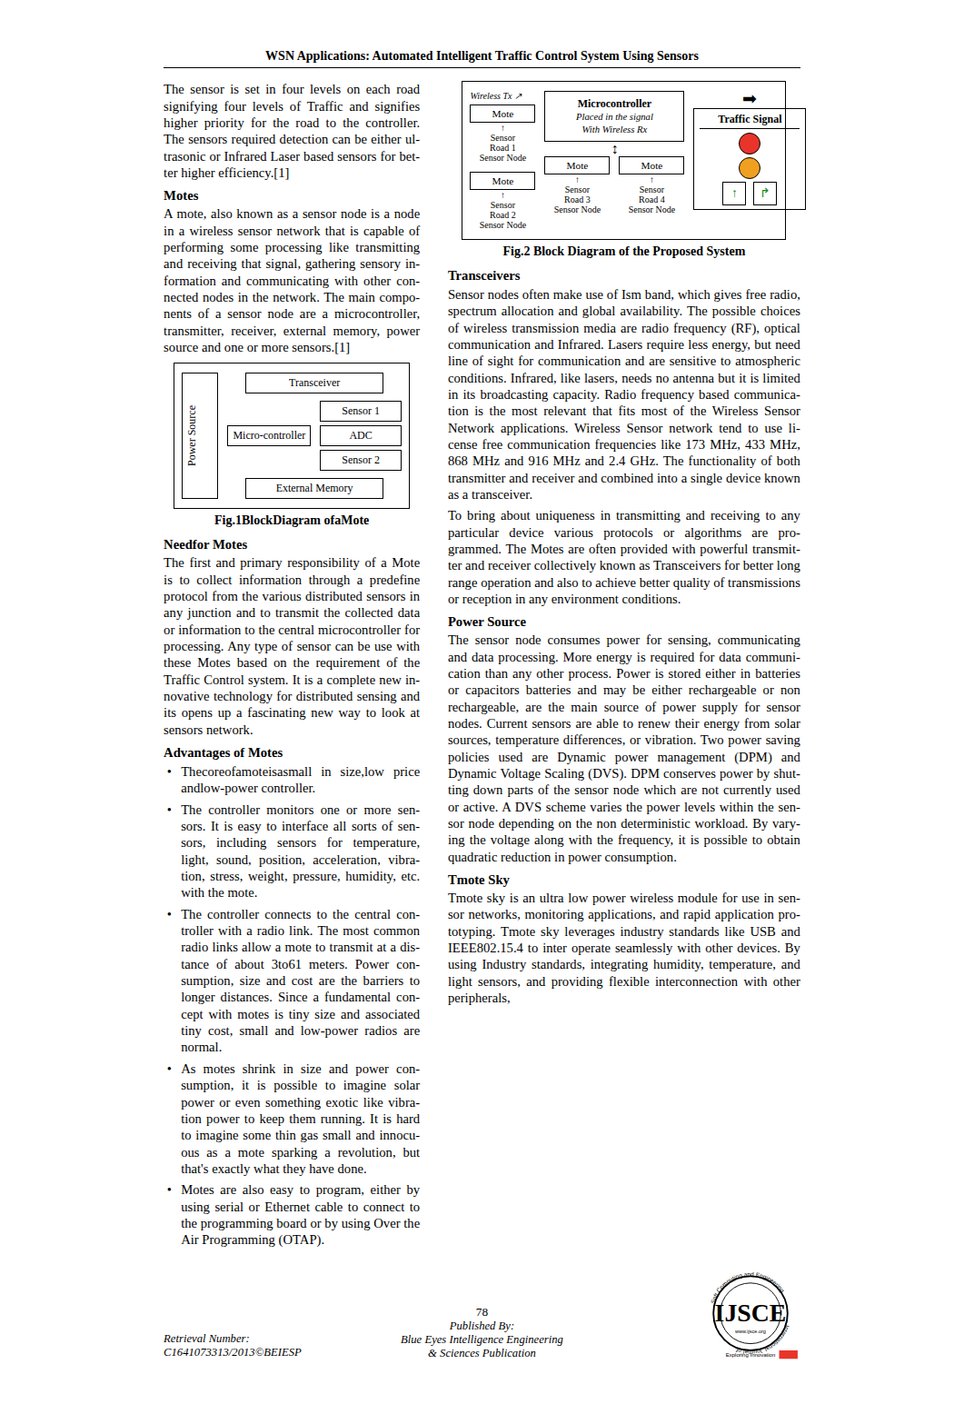WSN Applications: Automated Intelligent Traffic Control System Using Sensors
The sensor is set in four levels on each road signifying four levels of Traffic and signifies higher priority for the road to the controller. The sensors required detection can be either ultrasonic or Infrared Laser based sensors for better higher efficiency.[1]
Motes
A mote, also known as a sensor node is a node in a wireless sensor network that is capable of performing some processing like transmitting and receiving that signal, gathering sensory information and communicating with other connected nodes in the network. The main components of a sensor node are a microcontroller, transmitter, receiver, external memory, power source and one or more sensors.[1]
Power Source
Transceiver
Micro-controller
Sensor 1
ADC
Sensor 2
External Memory
Fig.1BlockDiagram ofaMote
Needfor Motes
The first and primary responsibility of a Mote is to collect information through a predefine protocol from the various distributed sensors in any junction and to transmit the collected data or information to the central microcontroller for processing. Any type of sensor can be use with these Motes based on the requirement of the Traffic Control system. It is a complete new innovative technology for distributed sensing and its opens up a fascinating new way to look at sensors network.
Advantages of Motes
Thecoreofamoteisasmall in size,low price andlow-power controller.
The controller monitors one or more sensors. It is easy to interface all sorts of sensors, including sensors for temperature, light, sound, position, acceleration, vibration, stress, weight, pressure, humidity, etc. with the mote.
The controller connects to the central controller with a radio link. The most common radio links allow a mote to transmit at a distance of about 3to61 meters. Power consumption, size and cost are the barriers to longer distances. Since a fundamental concept with motes is tiny size and associated tiny cost, small and low-power radios are normal.
As motes shrink in size and power consumption, it is possible to imagine solar power or even something exotic like vibration power to keep them running. It is hard to imagine some thin gas small and innocuous as a mote sparking a revolution, but that's exactly what they have done.
Motes are also easy to program, either by using serial or Ethernet cable to connect to the programming board or by using Over the Air Programming (OTAP).
Wireless Tx ↗
Mote
↑
Sensor
Road 1
Sensor Node
Mote
↑
Sensor
Road 2
Sensor Node
MicrocontrollerPlaced in the signal
With Wireless Rx
↕
Mote
↑
Sensor
Road 3
Sensor Node
Mote
↑
Sensor
Road 4
Sensor Node
➡
Traffic Signal
↑
↱
Fig.2 Block Diagram of the Proposed System
Transceivers
Sensor nodes often make use of Ism band, which gives free radio, spectrum allocation and global availability. The possible choices of wireless transmission media are radio frequency (RF), optical communication and Infrared. Lasers require less energy, but need line of sight for communication and are sensitive to atmospheric conditions. Infrared, like lasers, needs no antenna but it is limited in its broadcasting capacity. Radio frequency based communication is the most relevant that fits most of the Wireless Sensor Network applications. Wireless Sensor network tend to use license free communication frequencies like 173 MHz, 433 MHz, 868 MHz and 916 MHz and 2.4 GHz. The functionality of both transmitter and receiver and combined into a single device known as a transceiver.
To bring about uniqueness in transmitting and receiving to any particular device various protocols or algorithms are programmed. The Motes are often provided with powerful transmitter and receiver collectively known as Transceivers for better long range operation and also to achieve better quality of transmissions or reception in any environment conditions.
Power Source
The sensor node consumes power for sensing, communicating and data processing. More energy is required for data communication than any other process. Power is stored either in batteries or capacitors batteries and may be either rechargeable or non rechargeable, are the main source of power supply for sensor nodes. Current sensors are able to renew their energy from solar sources, temperature differences, or vibration. Two power saving policies used are Dynamic power management (DPM) and Dynamic Voltage Scaling (DVS). DPM conserves power by shutting down parts of the sensor node which are not currently used or active. A DVS scheme varies the power levels within the sensor node depending on the non deterministic workload. By varying the voltage along with the frequency, it is possible to obtain quadratic reduction in power consumption.
Tmote Sky
Tmote sky is an ultra low power wireless module for use in sensor networks, monitoring applications, and rapid application prototyping. Tmote sky leverages industry standards like USB and IEEE802.15.4 to inter operate seamlessly with other devices. By using Industry standards, integrating humidity, temperature, and light sensors, and providing flexible interconnection with other peripherals,
Retrieval Number: C1641073313/2013©BEIESP
78
Published By:
Blue Eyes Intelligence Engineering
& Sciences Publication
IJSCE www.ijsce.org Soft Computing and Engineering International Journal of Exploring Innovation